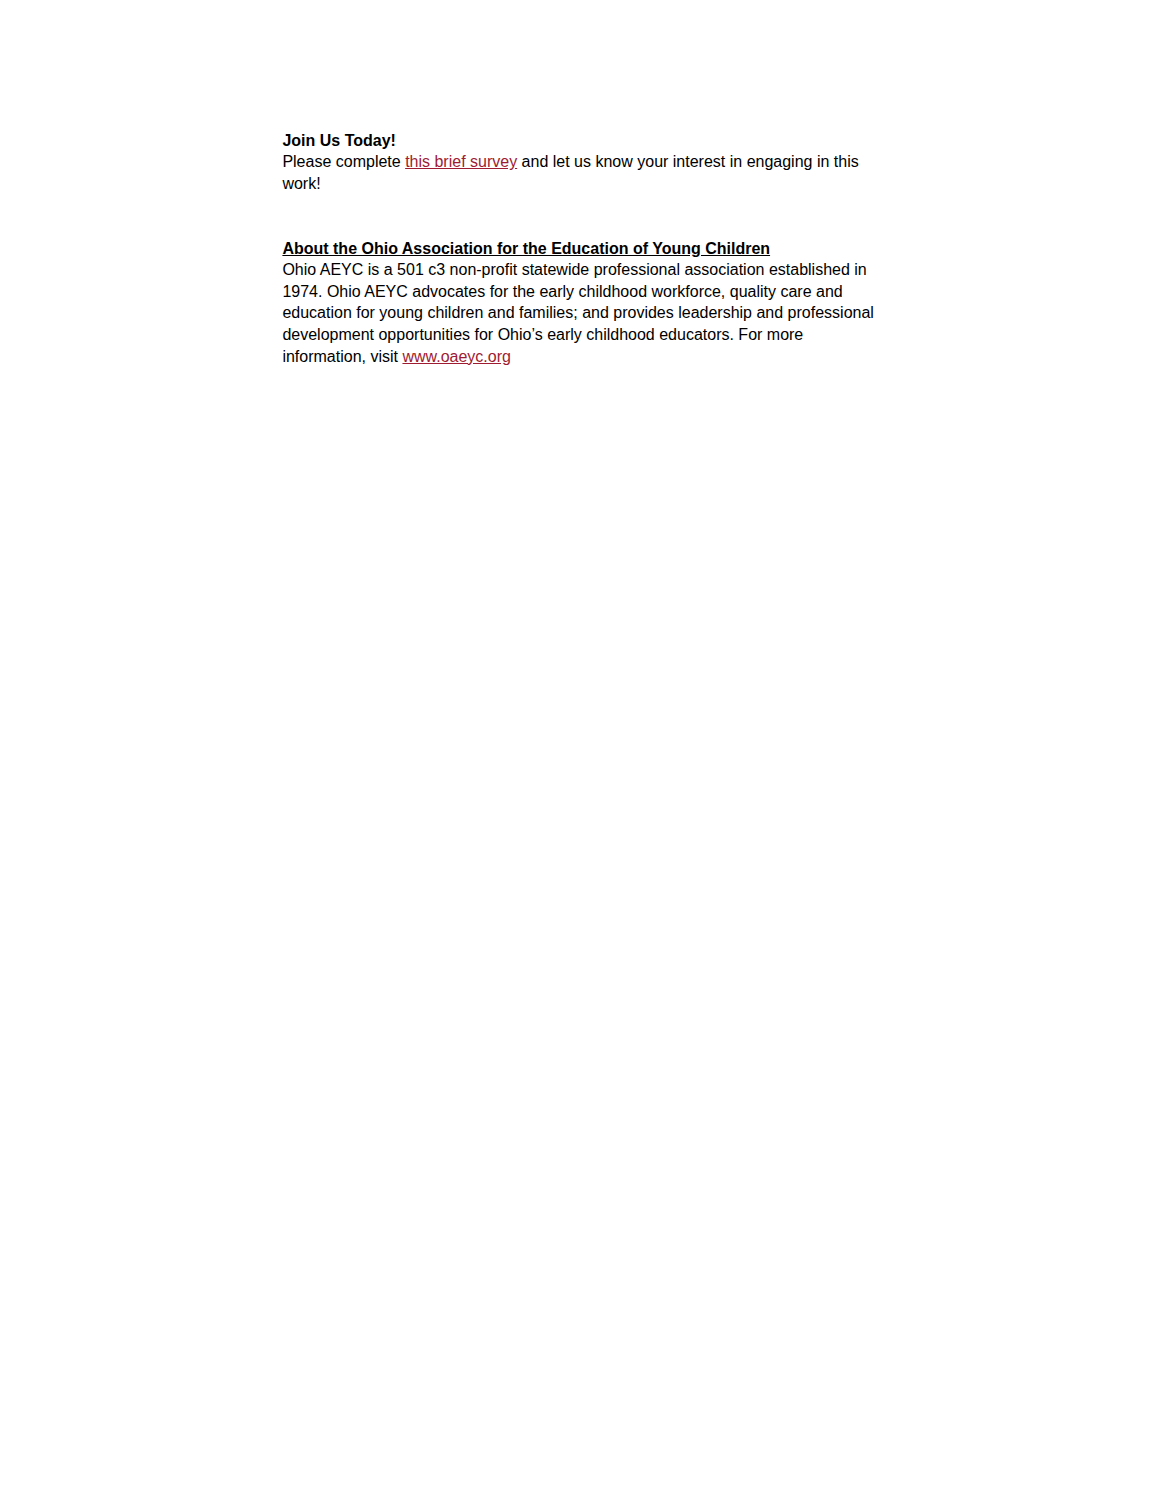Join Us Today!
Please complete this brief survey and let us know your interest in engaging in this work!
About the Ohio Association for the Education of Young Children
Ohio AEYC is a 501 c3 non-profit statewide professional association established in 1974. Ohio AEYC advocates for the early childhood workforce, quality care and education for young children and families; and provides leadership and professional development opportunities for Ohio’s early childhood educators. For more information, visit www.oaeyc.org